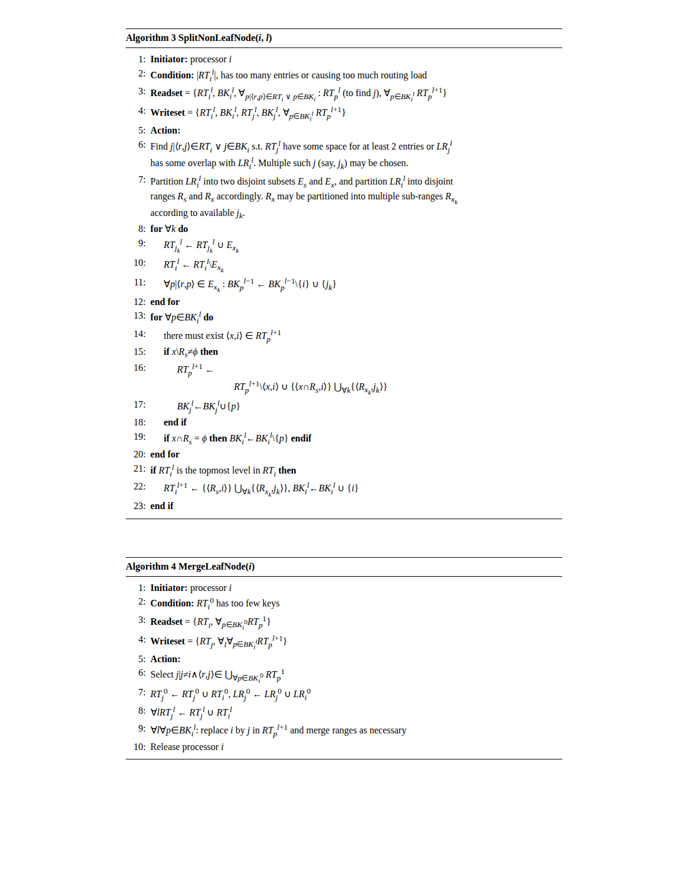Algorithm 3 SplitNonLeafNode(i, l)
Initiator: processor i
Condition: |RTil|, has too many entries or causing too much routing load
Readset = {RTil, BKil, ∀p|⟨r,p⟩∈RTi ∨ p∈BKi : RTpl (to find j), ∀p∈BKil RTpl+1}
Writeset = {RTil, BKil, RTjl, BKjl, ∀p∈BKil RTpl+1}
Action:
Find j|⟨r,j⟩∈RTi ∨ j∈BKi s.t. RTjl have some space for at least 2 entries or LRjl has some overlap with LRil. Multiple such j (say, jk) may be chosen.
Partition LRil into two disjoint subsets Es and Ex, and partition LRil into disjoint ranges Rs and Rx accordingly. Rx may be partitioned into multiple sub-ranges Rxk according to available jk.
for ∀k do
RTjkl ← RTjkl ∪ Exk
RTil ← RTil\Exk
∀p|⟨r,p⟩ ∈ Exk : BKpl−1 ← BKpl−1\{i} ∪ {jk}
end for
for ∀p∈BKil do
there must exist ⟨x,i⟩ ∈ RTpl+1
if x\Rs≠ϕ then
RTpl+1 ← RTpl+1\⟨x,i⟩ ∪ {⟨x∩Rs,i⟩} ⋃∀k{⟨Rxk,jk⟩}
BKjl←BKjl∪{p}
end if
if x∩Rs = ϕ then BKil←BKil\{p} endif
end for
if RTil is the topmost level in RTi then
RTil+1 ← {⟨Rs,i⟩} ⋃∀k{⟨Rxk,jk⟩}, BKil←BKil ∪ {i}
end if
Algorithm 4 MergeLeafNode(i)
Initiator: processor i
Condition: RTi0 has too few keys
Readset = {RTi, ∀p∈BKi0RTp1}
Writeset = {RTj, ∀l∀p∈BKilRTpl+1}
Action:
Select j|j≠i∧⟨r,j⟩∈ ⋃∀p∈BKi0 RTp1
RTj0 ← RTj0 ∪ RTi0, LRj0 ← LRj0 ∪ LRi0
∀lRTjl ← RTjl ∪ RTil
∀l∀p∈BKil: replace i by j in RTpl+1 and merge ranges as necessary
Release processor i